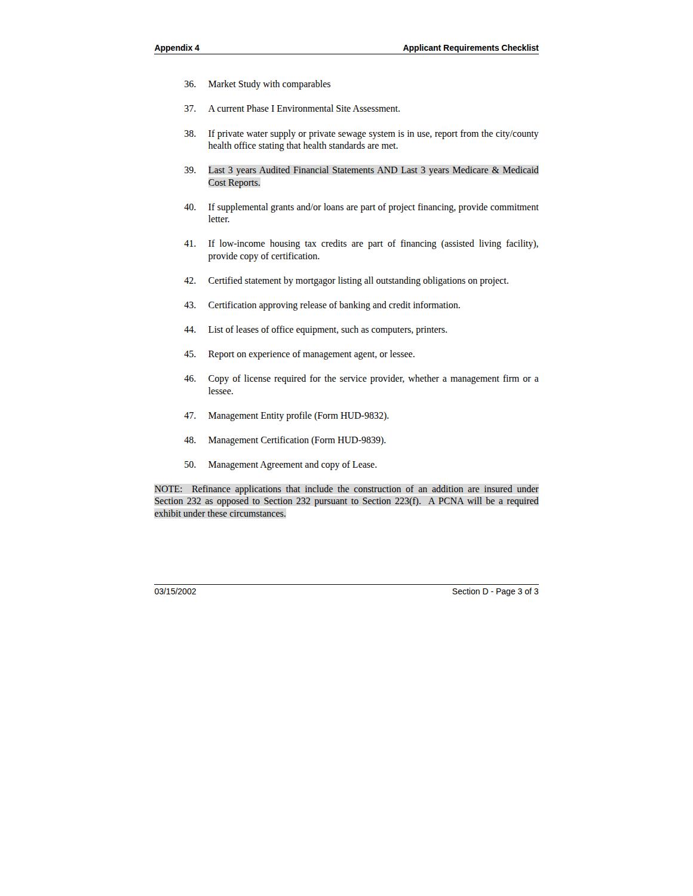Appendix 4 Applicant Requirements Checklist
36. Market Study with comparables
37. A current Phase I Environmental Site Assessment.
38. If private water supply or private sewage system is in use, report from the city/county health office stating that health standards are met.
39. Last 3 years Audited Financial Statements AND Last 3 years Medicare & Medicaid Cost Reports.
40. If supplemental grants and/or loans are part of project financing, provide commitment letter.
41. If low-income housing tax credits are part of financing (assisted living facility), provide copy of certification.
42. Certified statement by mortgagor listing all outstanding obligations on project.
43. Certification approving release of banking and credit information.
44. List of leases of office equipment, such as computers, printers.
45. Report on experience of management agent, or lessee.
46. Copy of license required for the service provider, whether a management firm or a lessee.
47. Management Entity profile (Form HUD-9832).
48. Management Certification (Form HUD-9839).
50. Management Agreement and copy of Lease.
NOTE: Refinance applications that include the construction of an addition are insured under Section 232 as opposed to Section 232 pursuant to Section 223(f). A PCNA will be a required exhibit under these circumstances.
03/15/2002 Section D - Page 3 of 3